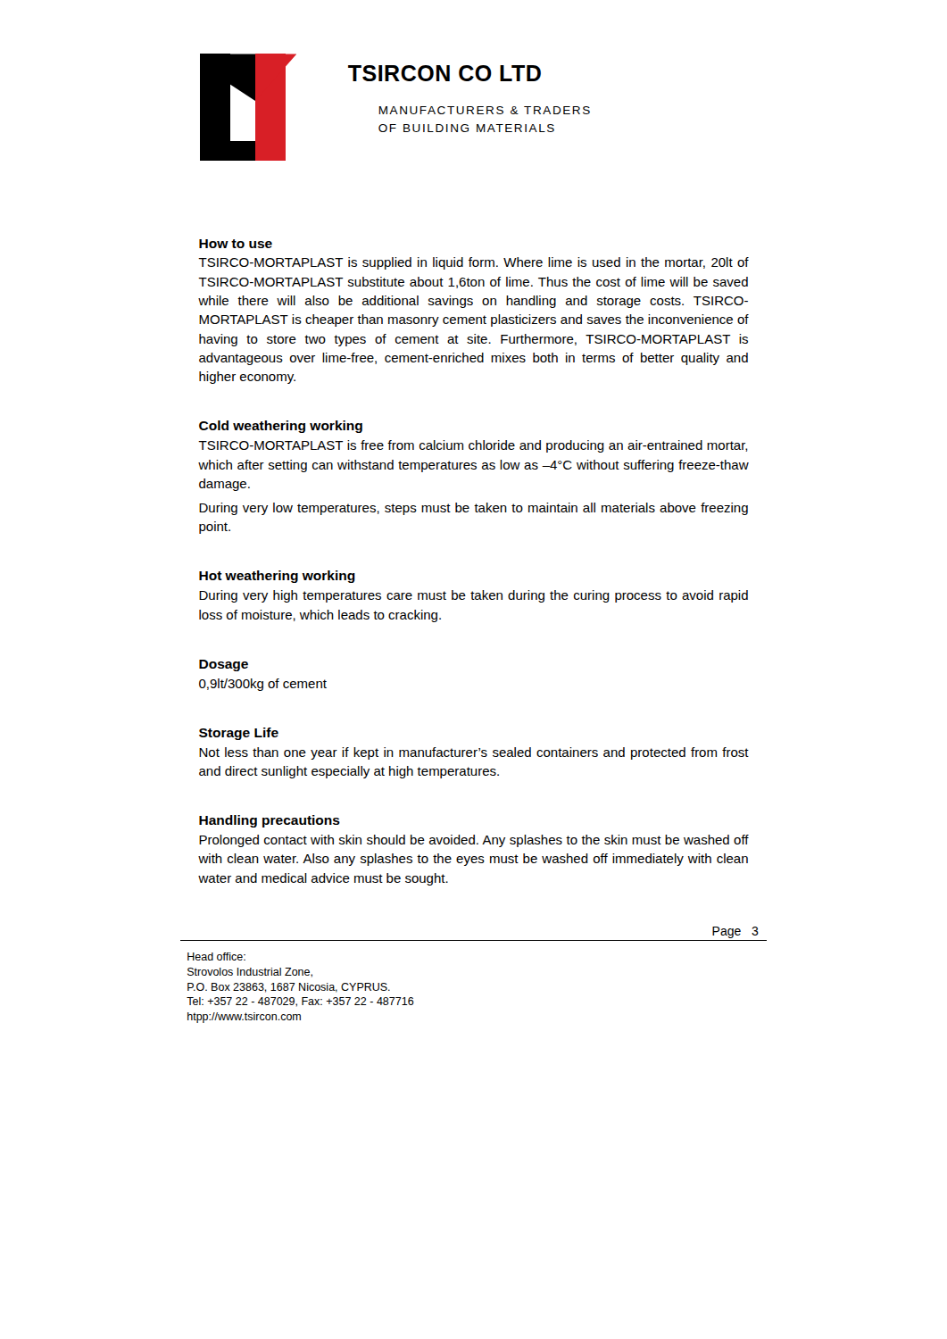TSIRCON CO LTD
MANUFACTURERS & TRADERS
OF BUILDING MATERIALS
How to use
TSIRCO-MORTAPLAST is supplied in liquid form. Where lime is used in the mortar, 20lt of TSIRCO-MORTAPLAST substitute about 1,6ton of lime. Thus the cost of lime will be saved while there will also be additional savings on handling and storage costs. TSIRCO-MORTAPLAST is cheaper than masonry cement plasticizers and saves the inconvenience of having to store two types of cement at site. Furthermore, TSIRCO-MORTAPLAST is advantageous over lime-free, cement-enriched mixes both in terms of better quality and higher economy.
Cold weathering working
TSIRCO-MORTAPLAST is free from calcium chloride and producing an air-entrained mortar, which after setting can withstand temperatures as low as –4°C without suffering freeze-thaw damage.
During very low temperatures, steps must be taken to maintain all materials above freezing point.
Hot weathering working
During very high temperatures care must be taken during the curing process to avoid rapid loss of moisture, which leads to cracking.
Dosage
0,9lt/300kg of cement
Storage Life
Not less than one year if kept in manufacturer’s sealed containers and protected from frost and direct sunlight especially at high temperatures.
Handling precautions
Prolonged contact with skin should be avoided. Any splashes to the skin must be washed off with clean water. Also any splashes to the eyes must be washed off immediately with clean water and medical advice must be sought.
Page 3
Head office:
Strovolos Industrial Zone,
P.O. Box 23863, 1687 Nicosia, CYPRUS.
Tel: +357 22 - 487029, Fax: +357 22 - 487716
htpp://www.tsircon.com